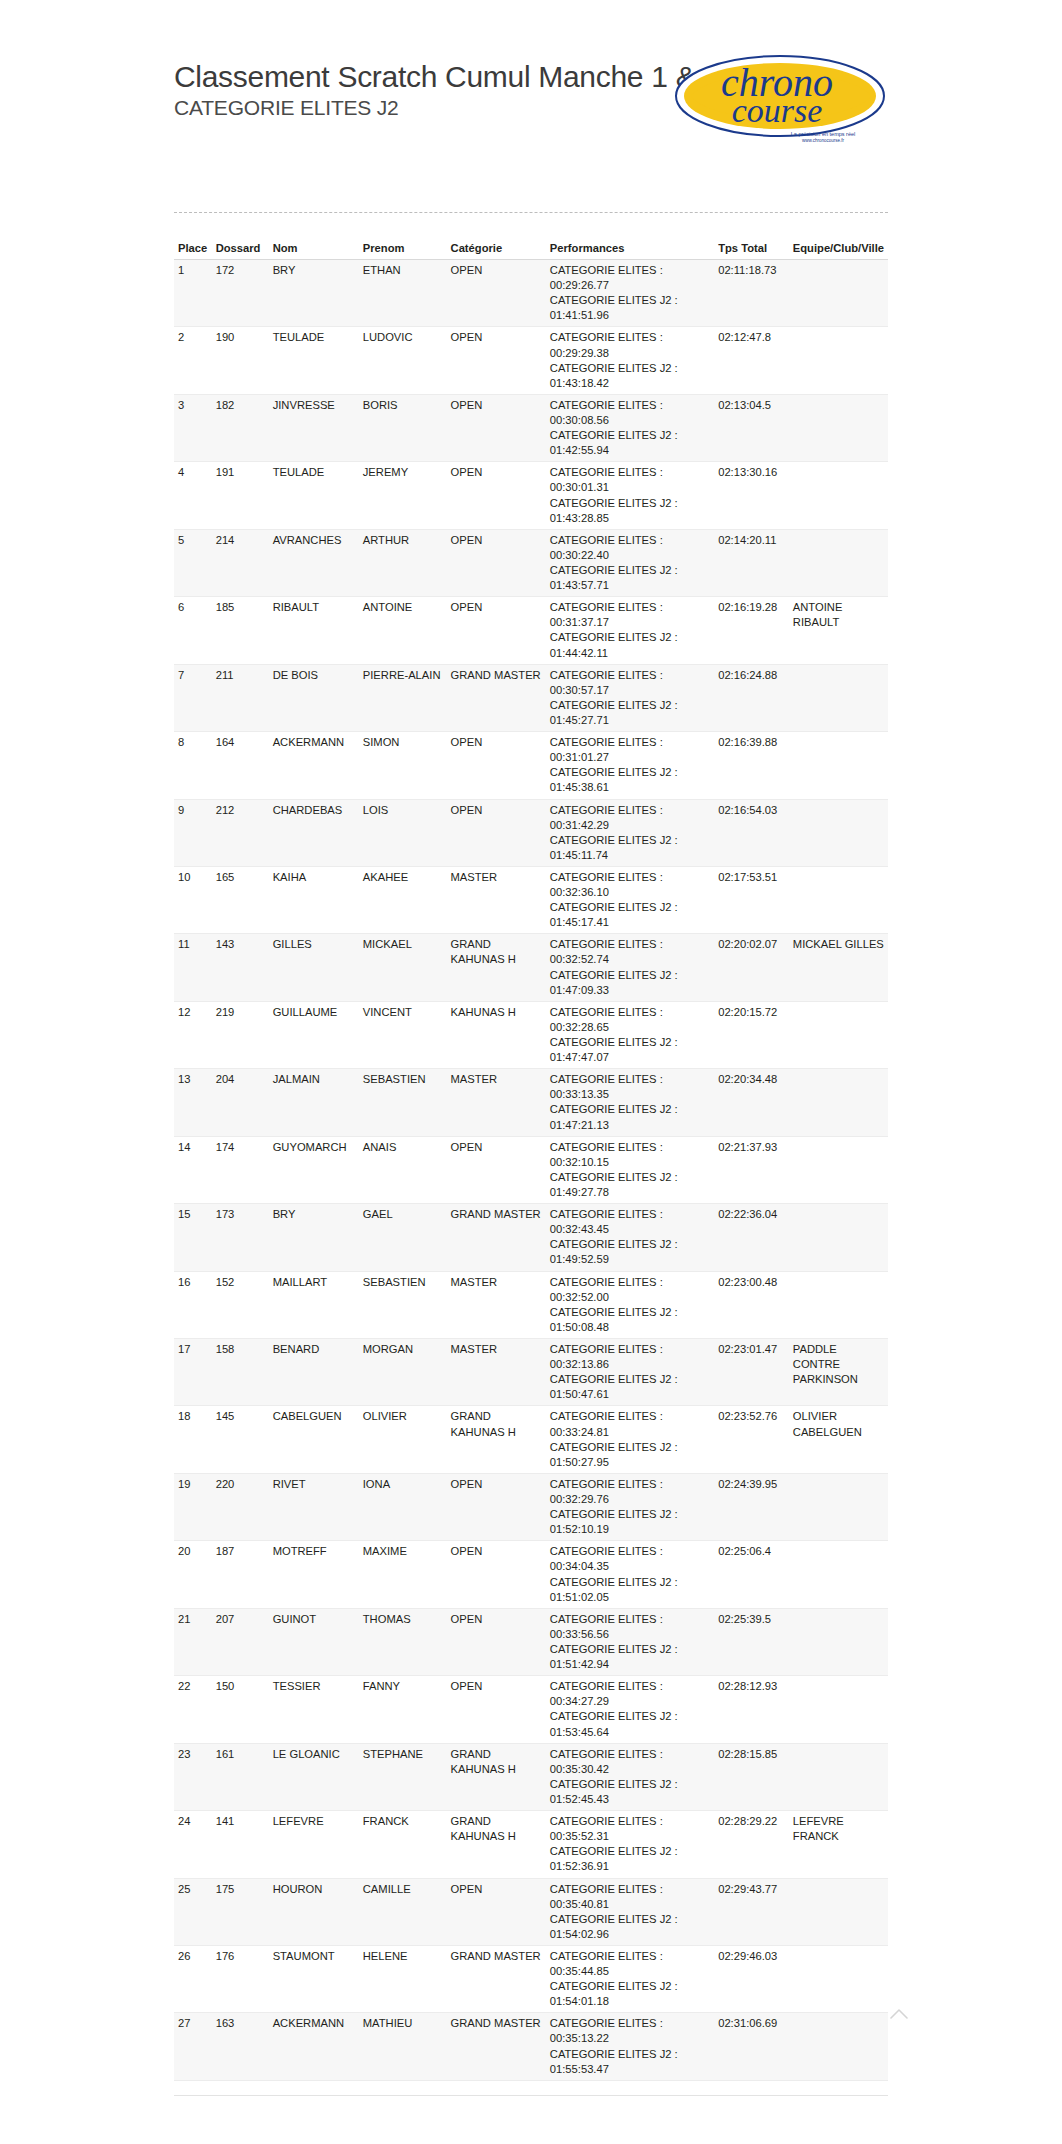Classement Scratch Cumul Manche 1 & 2
CATEGORIE ELITES J2
chrono course La précision en temps réel www.chronocourse.fr
| Place | Dossard | Nom | Prenom | Catégorie | Performances | Tps Total | Equipe/Club/Ville |
| --- | --- | --- | --- | --- | --- | --- | --- |
| 1 | 172 | BRY | ETHAN | OPEN | CATEGORIE ELITES : 00:29:26.77 CATEGORIE ELITES J2 : 01:41:51.96 | 02:11:18.73 | |
| 2 | 190 | TEULADE | LUDOVIC | OPEN | CATEGORIE ELITES : 00:29:29.38 CATEGORIE ELITES J2 : 01:43:18.42 | 02:12:47.8 | |
| 3 | 182 | JINVRESSE | BORIS | OPEN | CATEGORIE ELITES : 00:30:08.56 CATEGORIE ELITES J2 : 01:42:55.94 | 02:13:04.5 | |
| 4 | 191 | TEULADE | JEREMY | OPEN | CATEGORIE ELITES : 00:30:01.31 CATEGORIE ELITES J2 : 01:43:28.85 | 02:13:30.16 | |
| 5 | 214 | AVRANCHES | ARTHUR | OPEN | CATEGORIE ELITES : 00:30:22.40 CATEGORIE ELITES J2 : 01:43:57.71 | 02:14:20.11 | |
| 6 | 185 | RIBAULT | ANTOINE | OPEN | CATEGORIE ELITES : 00:31:37.17 CATEGORIE ELITES J2 : 01:44:42.11 | 02:16:19.28 | ANTOINE RIBAULT |
| 7 | 211 | DE BOIS | PIERRE-ALAIN | GRAND MASTER | CATEGORIE ELITES : 00:30:57.17 CATEGORIE ELITES J2 : 01:45:27.71 | 02:16:24.88 | |
| 8 | 164 | ACKERMANN | SIMON | OPEN | CATEGORIE ELITES : 00:31:01.27 CATEGORIE ELITES J2 : 01:45:38.61 | 02:16:39.88 | |
| 9 | 212 | CHARDEBAS | LOIS | OPEN | CATEGORIE ELITES : 00:31:42.29 CATEGORIE ELITES J2 : 01:45:11.74 | 02:16:54.03 | |
| 10 | 165 | KAIHA | AKAHEE | MASTER | CATEGORIE ELITES : 00:32:36.10 CATEGORIE ELITES J2 : 01:45:17.41 | 02:17:53.51 | |
| 11 | 143 | GILLES | MICKAEL | GRAND KAHUNAS H | CATEGORIE ELITES : 00:32:52.74 CATEGORIE ELITES J2 : 01:47:09.33 | 02:20:02.07 | MICKAEL GILLES |
| 12 | 219 | GUILLAUME | VINCENT | KAHUNAS H | CATEGORIE ELITES : 00:32:28.65 CATEGORIE ELITES J2 : 01:47:47.07 | 02:20:15.72 | |
| 13 | 204 | JALMAIN | SEBASTIEN | MASTER | CATEGORIE ELITES : 00:33:13.35 CATEGORIE ELITES J2 : 01:47:21.13 | 02:20:34.48 | |
| 14 | 174 | GUYOMARCH | ANAIS | OPEN | CATEGORIE ELITES : 00:32:10.15 CATEGORIE ELITES J2 : 01:49:27.78 | 02:21:37.93 | |
| 15 | 173 | BRY | GAEL | GRAND MASTER | CATEGORIE ELITES : 00:32:43.45 CATEGORIE ELITES J2 : 01:49:52.59 | 02:22:36.04 | |
| 16 | 152 | MAILLART | SEBASTIEN | MASTER | CATEGORIE ELITES : 00:32:52.00 CATEGORIE ELITES J2 : 01:50:08.48 | 02:23:00.48 | |
| 17 | 158 | BENARD | MORGAN | MASTER | CATEGORIE ELITES : 00:32:13.86 CATEGORIE ELITES J2 : 01:50:47.61 | 02:23:01.47 | PADDLE CONTRE PARKINSON |
| 18 | 145 | CABELGUEN | OLIVIER | GRAND KAHUNAS H | CATEGORIE ELITES : 00:33:24.81 CATEGORIE ELITES J2 : 01:50:27.95 | 02:23:52.76 | OLIVIER CABELGUEN |
| 19 | 220 | RIVET | IONA | OPEN | CATEGORIE ELITES : 00:32:29.76 CATEGORIE ELITES J2 : 01:52:10.19 | 02:24:39.95 | |
| 20 | 187 | MOTREFF | MAXIME | OPEN | CATEGORIE ELITES : 00:34:04.35 CATEGORIE ELITES J2 : 01:51:02.05 | 02:25:06.4 | |
| 21 | 207 | GUINOT | THOMAS | OPEN | CATEGORIE ELITES : 00:33:56.56 CATEGORIE ELITES J2 : 01:51:42.94 | 02:25:39.5 | |
| 22 | 150 | TESSIER | FANNY | OPEN | CATEGORIE ELITES : 00:34:27.29 CATEGORIE ELITES J2 : 01:53:45.64 | 02:28:12.93 | |
| 23 | 161 | LE GLOANIC | STEPHANE | GRAND KAHUNAS H | CATEGORIE ELITES : 00:35:30.42 CATEGORIE ELITES J2 : 01:52:45.43 | 02:28:15.85 | |
| 24 | 141 | LEFEVRE | FRANCK | GRAND KAHUNAS H | CATEGORIE ELITES : 00:35:52.31 CATEGORIE ELITES J2 : 01:52:36.91 | 02:28:29.22 | LEFEVRE FRANCK |
| 25 | 175 | HOURON | CAMILLE | OPEN | CATEGORIE ELITES : 00:35:40.81 CATEGORIE ELITES J2 : 01:54:02.96 | 02:29:43.77 | |
| 26 | 176 | STAUMONT | HELENE | GRAND MASTER | CATEGORIE ELITES : 00:35:44.85 CATEGORIE ELITES J2 : 01:54:01.18 | 02:29:46.03 | |
| 27 | 163 | ACKERMANN | MATHIEU | GRAND MASTER | CATEGORIE ELITES : 00:35:13.22 CATEGORIE ELITES J2 : 01:55:53.47 | 02:31:06.69 | |